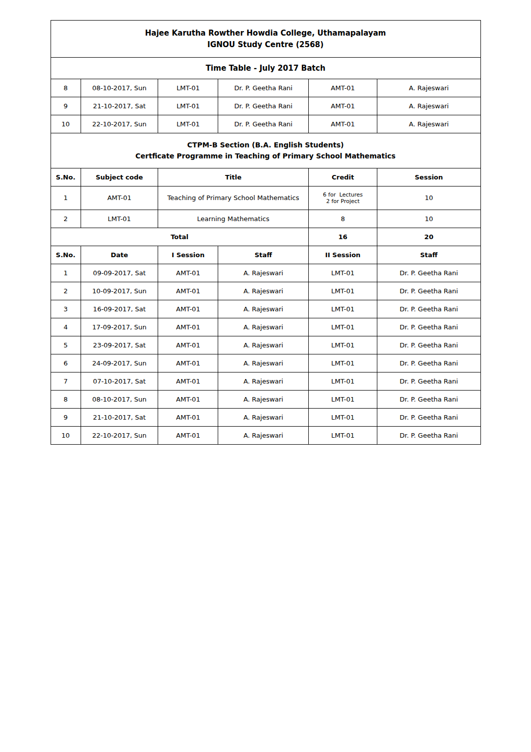| Hajee Karutha Rowther Howdia College, Uthamapalayam IGNOU Study Centre (2568) |
| Time Table - July 2017 Batch |
| 8 | 08-10-2017, Sun | LMT-01 | Dr. P. Geetha Rani | AMT-01 | A. Rajeswari |
| 9 | 21-10-2017, Sat | LMT-01 | Dr. P. Geetha Rani | AMT-01 | A. Rajeswari |
| 10 | 22-10-2017, Sun | LMT-01 | Dr. P. Geetha Rani | AMT-01 | A. Rajeswari |
| CTPM-B Section (B.A. English Students) Certficate Programme in Teaching of Primary School Mathematics |
| S.No. | Subject code | Title | Credit | Session |
| 1 | AMT-01 | Teaching of Primary School Mathematics | 6 for Lectures 2 for Project | 10 |
| 2 | LMT-01 | Learning Mathematics | 8 | 10 |
| Total | 16 | 20 |
| S.No. | Date | I Session | Staff | II Session | Staff |
| 1 | 09-09-2017, Sat | AMT-01 | A. Rajeswari | LMT-01 | Dr. P. Geetha Rani |
| 2 | 10-09-2017, Sun | AMT-01 | A. Rajeswari | LMT-01 | Dr. P. Geetha Rani |
| 3 | 16-09-2017, Sat | AMT-01 | A. Rajeswari | LMT-01 | Dr. P. Geetha Rani |
| 4 | 17-09-2017, Sun | AMT-01 | A. Rajeswari | LMT-01 | Dr. P. Geetha Rani |
| 5 | 23-09-2017, Sat | AMT-01 | A. Rajeswari | LMT-01 | Dr. P. Geetha Rani |
| 6 | 24-09-2017, Sun | AMT-01 | A. Rajeswari | LMT-01 | Dr. P. Geetha Rani |
| 7 | 07-10-2017, Sat | AMT-01 | A. Rajeswari | LMT-01 | Dr. P. Geetha Rani |
| 8 | 08-10-2017, Sun | AMT-01 | A. Rajeswari | LMT-01 | Dr. P. Geetha Rani |
| 9 | 21-10-2017, Sat | AMT-01 | A. Rajeswari | LMT-01 | Dr. P. Geetha Rani |
| 10 | 22-10-2017, Sun | AMT-01 | A. Rajeswari | LMT-01 | Dr. P. Geetha Rani |